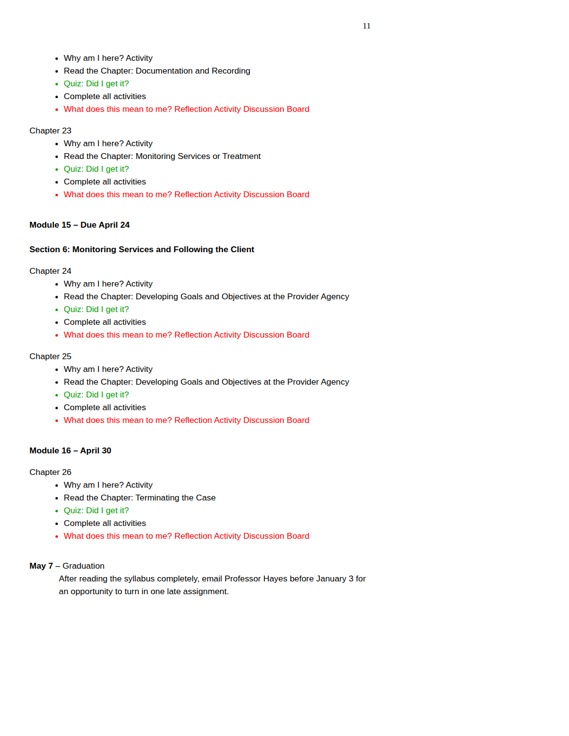11
Why am I here? Activity
Read the Chapter: Documentation and Recording
Quiz: Did I get it?
Complete all activities
What does this mean to me? Reflection Activity Discussion Board
Chapter 23
Why am I here? Activity
Read the Chapter: Monitoring Services or Treatment
Quiz: Did I get it?
Complete all activities
What does this mean to me? Reflection Activity Discussion Board
Module 15 – Due April 24
Section 6: Monitoring Services and Following the Client
Chapter 24
Why am I here? Activity
Read the Chapter: Developing Goals and Objectives at the Provider Agency
Quiz: Did I get it?
Complete all activities
What does this mean to me? Reflection Activity Discussion Board
Chapter 25
Why am I here? Activity
Read the Chapter: Developing Goals and Objectives at the Provider Agency
Quiz: Did I get it?
Complete all activities
What does this mean to me? Reflection Activity Discussion Board
Module 16 – April 30
Chapter 26
Why am I here? Activity
Read the Chapter: Terminating the Case
Quiz: Did I get it?
Complete all activities
What does this mean to me? Reflection Activity Discussion Board
May 7 – Graduation
After reading the syllabus completely, email Professor Hayes before January 3 for an opportunity to turn in one late assignment.